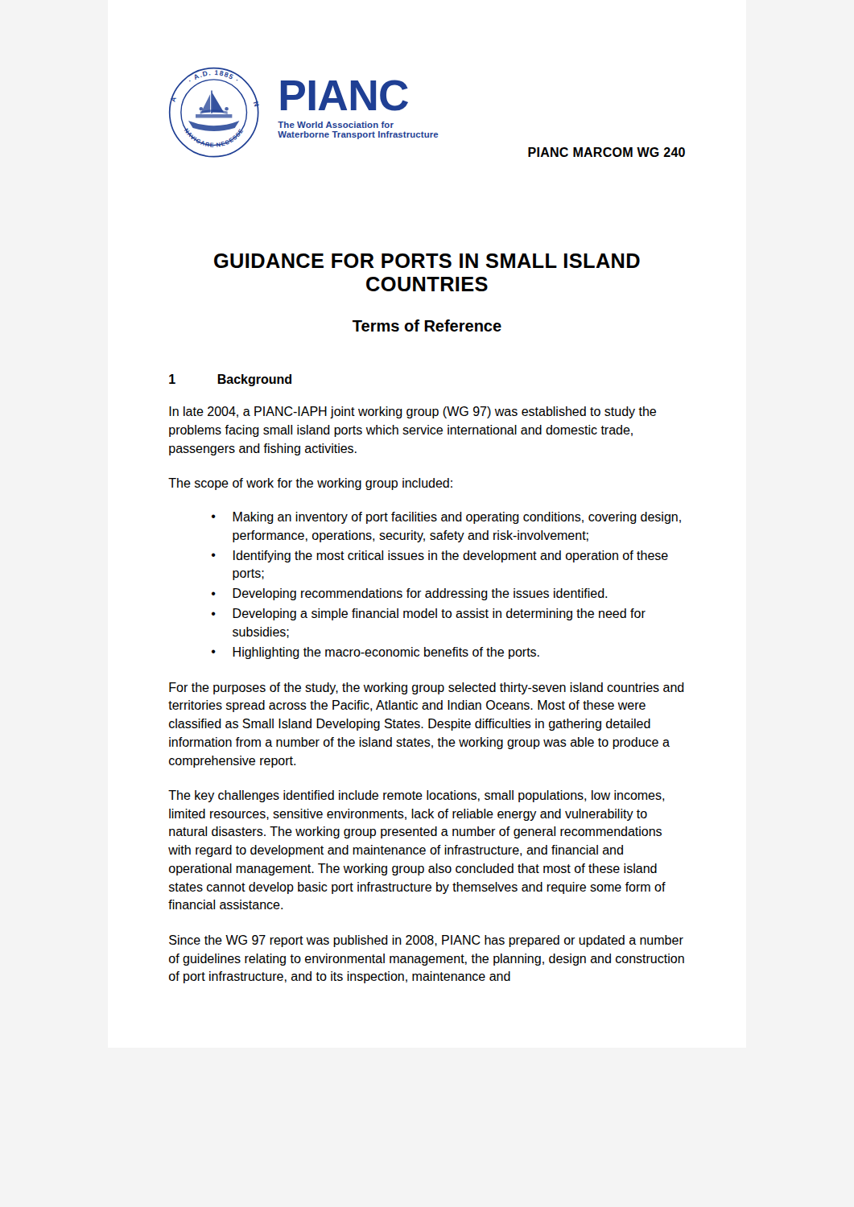· A.D. 1885 · NAVIGARE NECESSE A N
PIANC
The World Association for
Waterborne Transport Infrastructure
PIANC MARCOM WG 240
GUIDANCE FOR PORTS IN SMALL ISLAND COUNTRIES
Terms of Reference
1 Background
In late 2004, a PIANC-IAPH joint working group (WG 97) was established to study the problems facing small island ports which service international and domestic trade, passengers and fishing activities.
The scope of work for the working group included:
Making an inventory of port facilities and operating conditions, covering design, performance, operations, security, safety and risk-involvement;
Identifying the most critical issues in the development and operation of these ports;
Developing recommendations for addressing the issues identified.
Developing a simple financial model to assist in determining the need for subsidies;
Highlighting the macro-economic benefits of the ports.
For the purposes of the study, the working group selected thirty-seven island countries and territories spread across the Pacific, Atlantic and Indian Oceans. Most of these were classified as Small Island Developing States. Despite difficulties in gathering detailed information from a number of the island states, the working group was able to produce a comprehensive report.
The key challenges identified include remote locations, small populations, low incomes, limited resources, sensitive environments, lack of reliable energy and vulnerability to natural disasters. The working group presented a number of general recommendations with regard to development and maintenance of infrastructure, and financial and operational management. The working group also concluded that most of these island states cannot develop basic port infrastructure by themselves and require some form of financial assistance.
Since the WG 97 report was published in 2008, PIANC has prepared or updated a number of guidelines relating to environmental management, the planning, design and construction of port infrastructure, and to its inspection, maintenance and